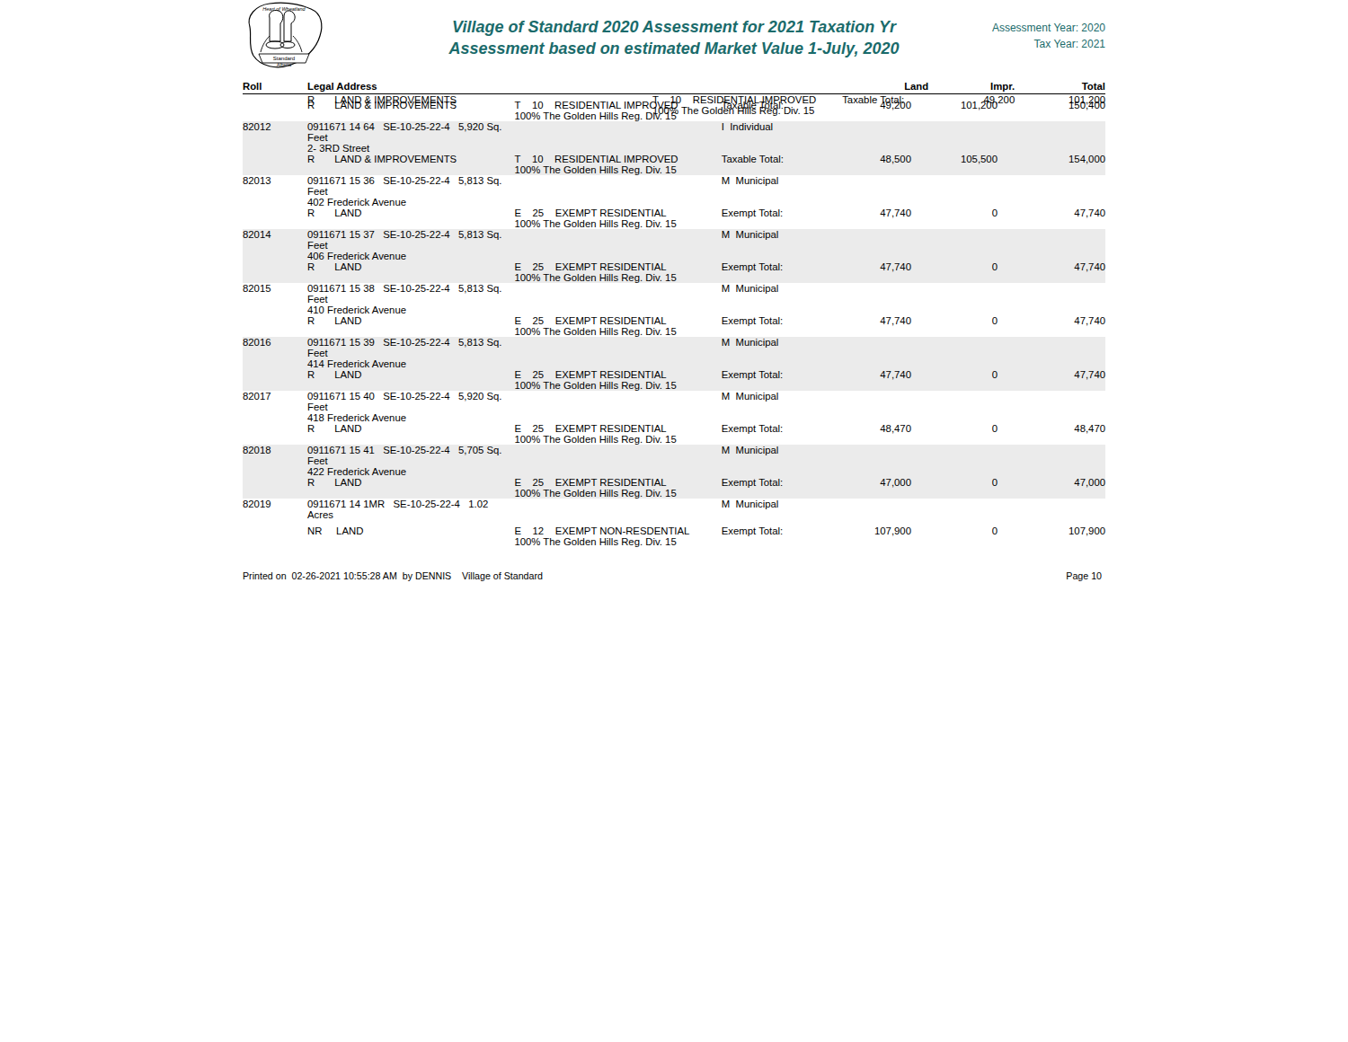Standard Alberta Heart of Wheatland
Village of Standard 2020 Assessment for 2021 Taxation Yr
Assessment based on estimated Market Value 1-July, 2020
Assessment Year: 2020
Tax Year: 2021
| Roll | Legal Address | | Land | Impr. | Total |
| --- | --- | --- | --- | --- | --- |
| | R LAND & IMPROVEMENTS | T 10 RESIDENTIAL IMPROVED 100% The Golden Hills Reg. Div. 15 | Taxable Total: | 49,200 | 101,200 |
Because the original layout has 6 numeric-ish columns with the "Taxable Total:" label sitting between the description and the numbers, we rebuild the body with an explicit 7-column grid.
| | R LAND & IMPROVEMENTS | T 10 RESIDENTIAL IMPROVED 100% The Golden Hills Reg. Div. 15 | Taxable Total: | 49,200 | 101,200 | 150,400 |
| 82012 | 0911671 14 64 SE-10-25-22-4 5,920 Sq. Feet 2- 3RD Street | | I Individual | | | |
| | R LAND & IMPROVEMENTS | T 10 RESIDENTIAL IMPROVED 100% The Golden Hills Reg. Div. 15 | Taxable Total: | 48,500 | 105,500 | 154,000 |
| 82013 | 0911671 15 36 SE-10-25-22-4 5,813 Sq. Feet 402 Frederick Avenue | | M Municipal | | | |
| | R LAND | E 25 EXEMPT RESIDENTIAL 100% The Golden Hills Reg. Div. 15 | Exempt Total: | 47,740 | 0 | 47,740 |
| 82014 | 0911671 15 37 SE-10-25-22-4 5,813 Sq. Feet 406 Frederick Avenue | | M Municipal | | | |
| | R LAND | E 25 EXEMPT RESIDENTIAL | Exempt Total: | 47,740 | 0 | 47,740 |
| | | 100% The Golden Hills Reg. Div. 15 | | | | |
| 82015 | 0911671 15 38 SE-10-25-22-4 5,813 Sq. Feet 410 Frederick Avenue | | M Municipal | | | |
| | R LAND | E 25 EXEMPT RESIDENTIAL 100% The Golden Hills Reg. Div. 15 | Exempt Total: | 47,740 | 0 | 47,740 |
| 82016 | 0911671 15 39 SE-10-25-22-4 5,813 Sq. Feet 414 Frederick Avenue | | M Municipal | | | |
| | R LAND | E 25 EXEMPT RESIDENTIAL 100% The Golden Hills Reg. Div. 15 | Exempt Total: | 47,740 | 0 | 47,740 |
| 82017 | 0911671 15 40 SE-10-25-22-4 5,920 Sq. Feet 418 Frederick Avenue | | M Municipal | | | |
| | R LAND | E 25 EXEMPT RESIDENTIAL 100% The Golden Hills Reg. Div. 15 | Exempt Total: | 48,470 | 0 | 48,470 |
| 82018 | 0911671 15 41 SE-10-25-22-4 5,705 Sq. Feet 422 Frederick Avenue | | M Municipal | | | |
| | R LAND | E 25 EXEMPT RESIDENTIAL 100% The Golden Hills Reg. Div. 15 | Exempt Total: | 47,000 | 0 | 47,000 |
| 82019 | 0911671 14 1MR SE-10-25-22-4 1.02 Acres | | M Municipal | | | |
| | NR LAND | E 12 EXEMPT NON-RESDENTIAL 100% The Golden Hills Reg. Div. 15 | Exempt Total: | 107,900 | 0 | 107,900 |
Printed on 02-26-2021 10:55:28 AM by DENNIS Village of Standard
Page 10